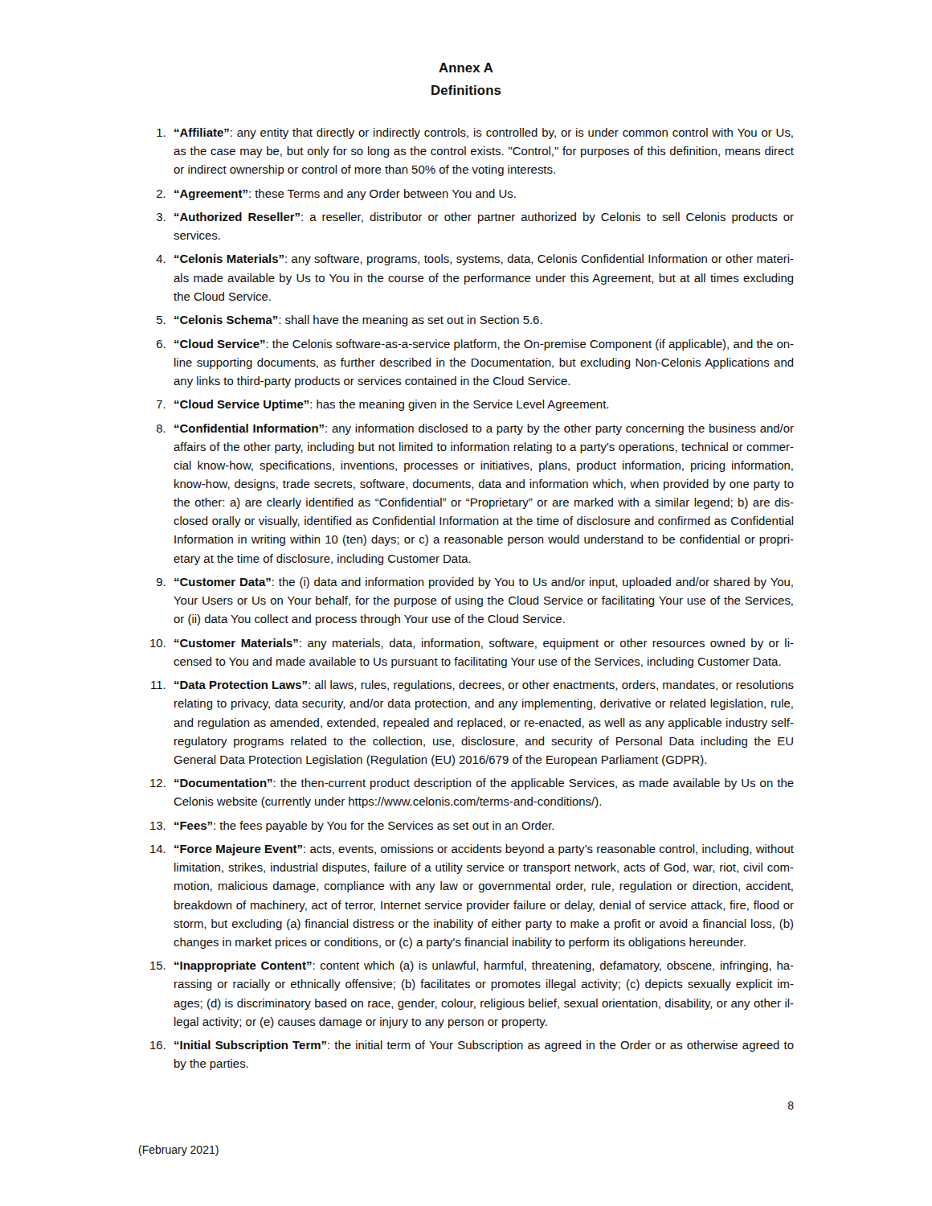Annex A
Definitions
“Affiliate”: any entity that directly or indirectly controls, is controlled by, or is under common control with You or Us, as the case may be, but only for so long as the control exists. "Control," for purposes of this definition, means direct or indirect ownership or control of more than 50% of the voting interests.
“Agreement”: these Terms and any Order between You and Us.
“Authorized Reseller”: a reseller, distributor or other partner authorized by Celonis to sell Celonis products or services.
“Celonis Materials”: any software, programs, tools, systems, data, Celonis Confidential Information or other materials made available by Us to You in the course of the performance under this Agreement, but at all times excluding the Cloud Service.
“Celonis Schema”: shall have the meaning as set out in Section 5.6.
“Cloud Service”: the Celonis software-as-a-service platform, the On-premise Component (if applicable), and the online supporting documents, as further described in the Documentation, but excluding Non-Celonis Applications and any links to third-party products or services contained in the Cloud Service.
“Cloud Service Uptime”: has the meaning given in the Service Level Agreement.
“Confidential Information”: any information disclosed to a party by the other party concerning the business and/or affairs of the other party, including but not limited to information relating to a party's operations, technical or commercial know-how, specifications, inventions, processes or initiatives, plans, product information, pricing information, know-how, designs, trade secrets, software, documents, data and information which, when provided by one party to the other: a) are clearly identified as “Confidential” or “Proprietary” or are marked with a similar legend; b) are disclosed orally or visually, identified as Confidential Information at the time of disclosure and confirmed as Confidential Information in writing within 10 (ten) days; or c) a reasonable person would understand to be confidential or proprietary at the time of disclosure, including Customer Data.
“Customer Data”: the (i) data and information provided by You to Us and/or input, uploaded and/or shared by You, Your Users or Us on Your behalf, for the purpose of using the Cloud Service or facilitating Your use of the Services, or (ii) data You collect and process through Your use of the Cloud Service.
“Customer Materials”: any materials, data, information, software, equipment or other resources owned by or licensed to You and made available to Us pursuant to facilitating Your use of the Services, including Customer Data.
“Data Protection Laws”: all laws, rules, regulations, decrees, or other enactments, orders, mandates, or resolutions relating to privacy, data security, and/or data protection, and any implementing, derivative or related legislation, rule, and regulation as amended, extended, repealed and replaced, or re-enacted, as well as any applicable industry self-regulatory programs related to the collection, use, disclosure, and security of Personal Data including the EU General Data Protection Legislation (Regulation (EU) 2016/679 of the European Parliament (GDPR).
“Documentation”: the then-current product description of the applicable Services, as made available by Us on the Celonis website (currently under https://www.celonis.com/terms-and-conditions/).
“Fees”: the fees payable by You for the Services as set out in an Order.
“Force Majeure Event”: acts, events, omissions or accidents beyond a party’s reasonable control, including, without limitation, strikes, industrial disputes, failure of a utility service or transport network, acts of God, war, riot, civil commotion, malicious damage, compliance with any law or governmental order, rule, regulation or direction, accident, breakdown of machinery, act of terror, Internet service provider failure or delay, denial of service attack, fire, flood or storm, but excluding (a) financial distress or the inability of either party to make a profit or avoid a financial loss, (b) changes in market prices or conditions, or (c) a party's financial inability to perform its obligations hereunder.
“Inappropriate Content”: content which (a) is unlawful, harmful, threatening, defamatory, obscene, infringing, harassing or racially or ethnically offensive; (b) facilitates or promotes illegal activity; (c) depicts sexually explicit images; (d) is discriminatory based on race, gender, colour, religious belief, sexual orientation, disability, or any other illegal activity; or (e) causes damage or injury to any person or property.
“Initial Subscription Term”: the initial term of Your Subscription as agreed in the Order or as otherwise agreed to by the parties.
8
(February 2021)